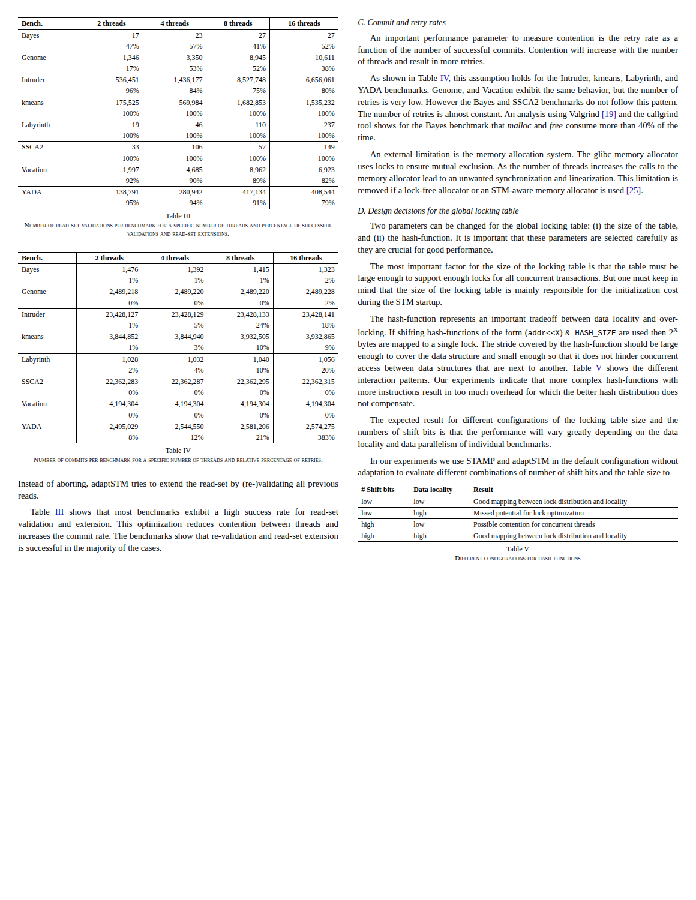Table III Number of read-set validations per benchmark for a specific number of threads and percentage of successful validations and read-set extensions.
| Bench. | 2 threads | 4 threads | 8 threads | 16 threads |
| --- | --- | --- | --- | --- |
| Bayes | 17 | 23 | 27 | 27 |
| | 47% | 57% | 41% | 52% |
| Genome | 1,346 | 3,350 | 8,945 | 10,611 |
| | 17% | 53% | 52% | 38% |
| Intruder | 536,451 | 1,436,177 | 8,527,748 | 6,656,061 |
| | 96% | 84% | 75% | 80% |
| kmeans | 175,525 | 569,984 | 1,682,853 | 1,535,232 |
| | 100% | 100% | 100% | 100% |
| Labyrinth | 19 | 46 | 110 | 237 |
| | 100% | 100% | 100% | 100% |
| SSCA2 | 33 | 106 | 57 | 149 |
| | 100% | 100% | 100% | 100% |
| Vacation | 1,997 | 4,685 | 8,962 | 6,923 |
| | 92% | 90% | 89% | 82% |
| YADA | 138,791 | 280,942 | 417,134 | 408,544 |
| | 95% | 94% | 91% | 79% |
Table IV Number of commits per benchmark for a specific number of threads and relative percentage of retries.
| Bench. | 2 threads | 4 threads | 8 threads | 16 threads |
| --- | --- | --- | --- | --- |
| Bayes | 1,476 | 1,392 | 1,415 | 1,323 |
| | 1% | 1% | 1% | 2% |
| Genome | 2,489,218 | 2,489,220 | 2,489,220 | 2,489,228 |
| | 0% | 0% | 0% | 2% |
| Intruder | 23,428,127 | 23,428,129 | 23,428,133 | 23,428,141 |
| | 1% | 5% | 24% | 18% |
| kmeans | 3,844,852 | 3,844,940 | 3,932,505 | 3,932,865 |
| | 1% | 3% | 10% | 9% |
| Labyrinth | 1,028 | 1,032 | 1,040 | 1,056 |
| | 2% | 4% | 10% | 20% |
| SSCA2 | 22,362,283 | 22,362,287 | 22,362,295 | 22,362,315 |
| | 0% | 0% | 0% | 0% |
| Vacation | 4,194,304 | 4,194,304 | 4,194,304 | 4,194,304 |
| | 0% | 0% | 0% | 0% |
| YADA | 2,495,029 | 2,544,550 | 2,581,206 | 2,574,275 |
| | 8% | 12% | 21% | 383% |
Instead of aborting, adaptSTM tries to extend the read-set by (re-)validating all previous reads.
Table III shows that most benchmarks exhibit a high success rate for read-set validation and extension. This optimization reduces contention between threads and increases the commit rate. The benchmarks show that re-validation and read-set extension is successful in the majority of the cases.
C. Commit and retry rates
An important performance parameter to measure contention is the retry rate as a function of the number of successful commits. Contention will increase with the number of threads and result in more retries.
As shown in Table IV, this assumption holds for the Intruder, kmeans, Labyrinth, and YADA benchmarks. Genome, and Vacation exhibit the same behavior, but the number of retries is very low. However the Bayes and SSCA2 benchmarks do not follow this pattern. The number of retries is almost constant. An analysis using Valgrind [19] and the callgrind tool shows for the Bayes benchmark that malloc and free consume more than 40% of the time.
An external limitation is the memory allocation system. The glibc memory allocator uses locks to ensure mutual exclusion. As the number of threads increases the calls to the memory allocator lead to an unwanted synchronization and linearization. This limitation is removed if a lock-free allocator or an STM-aware memory allocator is used [25].
D. Design decisions for the global locking table
Two parameters can be changed for the global locking table: (i) the size of the table, and (ii) the hash-function. It is important that these parameters are selected carefully as they are crucial for good performance.
The most important factor for the size of the locking table is that the table must be large enough to support enough locks for all concurrent transactions. But one must keep in mind that the size of the locking table is mainly responsible for the initialization cost during the STM startup.
The hash-function represents an important tradeoff between data locality and over-locking. If shifting hash-functions of the form (addr<<X) & HASH_SIZE are used then 2X bytes are mapped to a single lock. The stride covered by the hash-function should be large enough to cover the data structure and small enough so that it does not hinder concurrent access between data structures that are next to another. Table V shows the different interaction patterns. Our experiments indicate that more complex hash-functions with more instructions result in too much overhead for which the better hash distribution does not compensate.
The expected result for different configurations of the locking table size and the numbers of shift bits is that the performance will vary greatly depending on the data locality and data parallelism of individual benchmarks.
In our experiments we use STAMP and adaptSTM in the default configuration without adaptation to evaluate different combinations of number of shift bits and the table size to
Table V Different configurations for hash-functions
| # Shift bits | Data locality | Result |
| --- | --- | --- |
| low | low | Good mapping between lock distribution and locality |
| low | high | Missed potential for lock optimization |
| high | low | Possible contention for concurrent threads |
| high | high | Good mapping between lock distribution and locality |